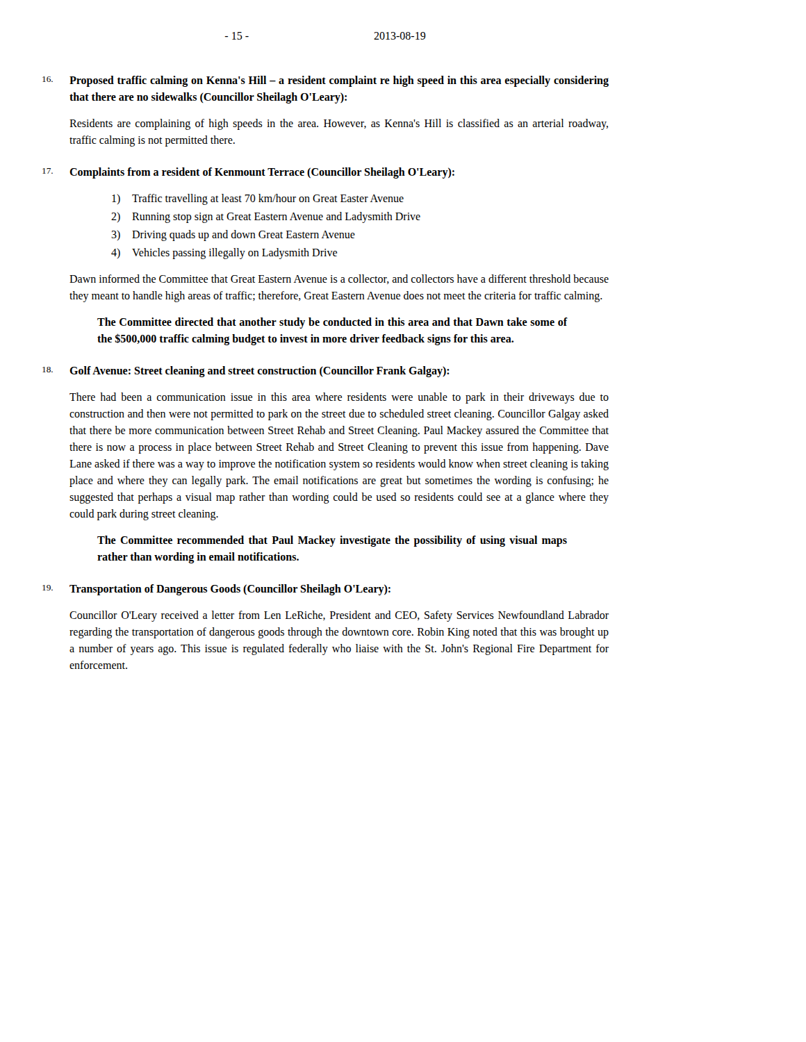- 15 - 2013-08-19
Proposed traffic calming on Kenna's Hill – a resident complaint re high speed in this area especially considering that there are no sidewalks (Councillor Sheilagh O'Leary):
Residents are complaining of high speeds in the area. However, as Kenna's Hill is classified as an arterial roadway, traffic calming is not permitted there.
Complaints from a resident of Kenmount Terrace (Councillor Sheilagh O'Leary):
Traffic travelling at least 70 km/hour on Great Easter Avenue
Running stop sign at Great Eastern Avenue and Ladysmith Drive
Driving quads up and down Great Eastern Avenue
Vehicles passing illegally on Ladysmith Drive
Dawn informed the Committee that Great Eastern Avenue is a collector, and collectors have a different threshold because they meant to handle high areas of traffic; therefore, Great Eastern Avenue does not meet the criteria for traffic calming.
The Committee directed that another study be conducted in this area and that Dawn take some of the $500,000 traffic calming budget to invest in more driver feedback signs for this area.
Golf Avenue: Street cleaning and street construction (Councillor Frank Galgay):
There had been a communication issue in this area where residents were unable to park in their driveways due to construction and then were not permitted to park on the street due to scheduled street cleaning. Councillor Galgay asked that there be more communication between Street Rehab and Street Cleaning. Paul Mackey assured the Committee that there is now a process in place between Street Rehab and Street Cleaning to prevent this issue from happening. Dave Lane asked if there was a way to improve the notification system so residents would know when street cleaning is taking place and where they can legally park. The email notifications are great but sometimes the wording is confusing; he suggested that perhaps a visual map rather than wording could be used so residents could see at a glance where they could park during street cleaning.
The Committee recommended that Paul Mackey investigate the possibility of using visual maps rather than wording in email notifications.
Transportation of Dangerous Goods (Councillor Sheilagh O'Leary):
Councillor O'Leary received a letter from Len LeRiche, President and CEO, Safety Services Newfoundland Labrador regarding the transportation of dangerous goods through the downtown core. Robin King noted that this was brought up a number of years ago. This issue is regulated federally who liaise with the St. John's Regional Fire Department for enforcement.